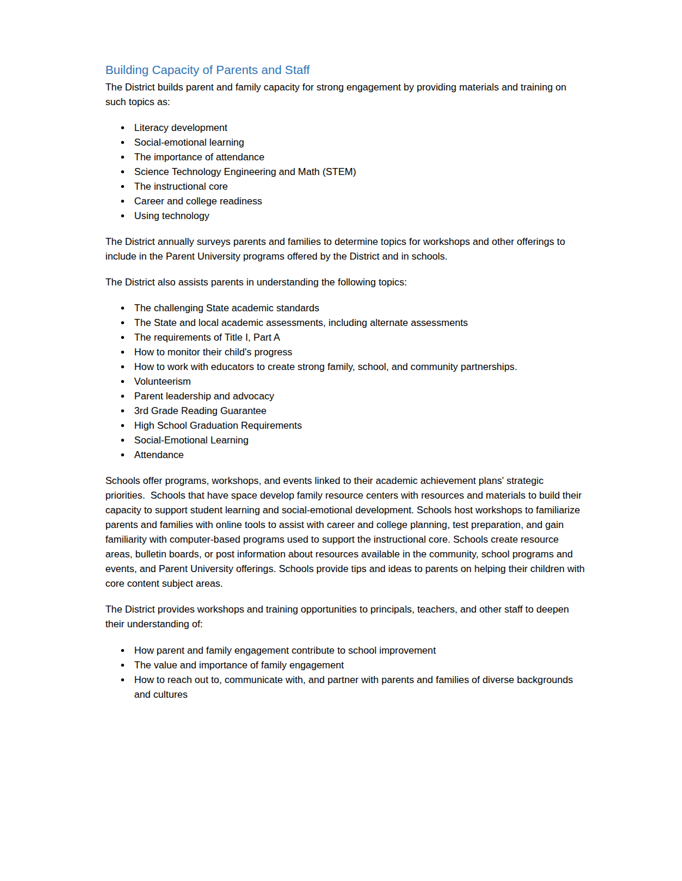Building Capacity of Parents and Staff
The District builds parent and family capacity for strong engagement by providing materials and training on such topics as:
Literacy development
Social-emotional learning
The importance of attendance
Science Technology Engineering and Math (STEM)
The instructional core
Career and college readiness
Using technology
The District annually surveys parents and families to determine topics for workshops and other offerings to include in the Parent University programs offered by the District and in schools.
The District also assists parents in understanding the following topics:
The challenging State academic standards
The State and local academic assessments, including alternate assessments
The requirements of Title I, Part A
How to monitor their child's progress
How to work with educators to create strong family, school, and community partnerships.
Volunteerism
Parent leadership and advocacy
3rd Grade Reading Guarantee
High School Graduation Requirements
Social-Emotional Learning
Attendance
Schools offer programs, workshops, and events linked to their academic achievement plans' strategic priorities. Schools that have space develop family resource centers with resources and materials to build their capacity to support student learning and social-emotional development. Schools host workshops to familiarize parents and families with online tools to assist with career and college planning, test preparation, and gain familiarity with computer-based programs used to support the instructional core. Schools create resource areas, bulletin boards, or post information about resources available in the community, school programs and events, and Parent University offerings. Schools provide tips and ideas to parents on helping their children with core content subject areas.
The District provides workshops and training opportunities to principals, teachers, and other staff to deepen their understanding of:
How parent and family engagement contribute to school improvement
The value and importance of family engagement
How to reach out to, communicate with, and partner with parents and families of diverse backgrounds and cultures